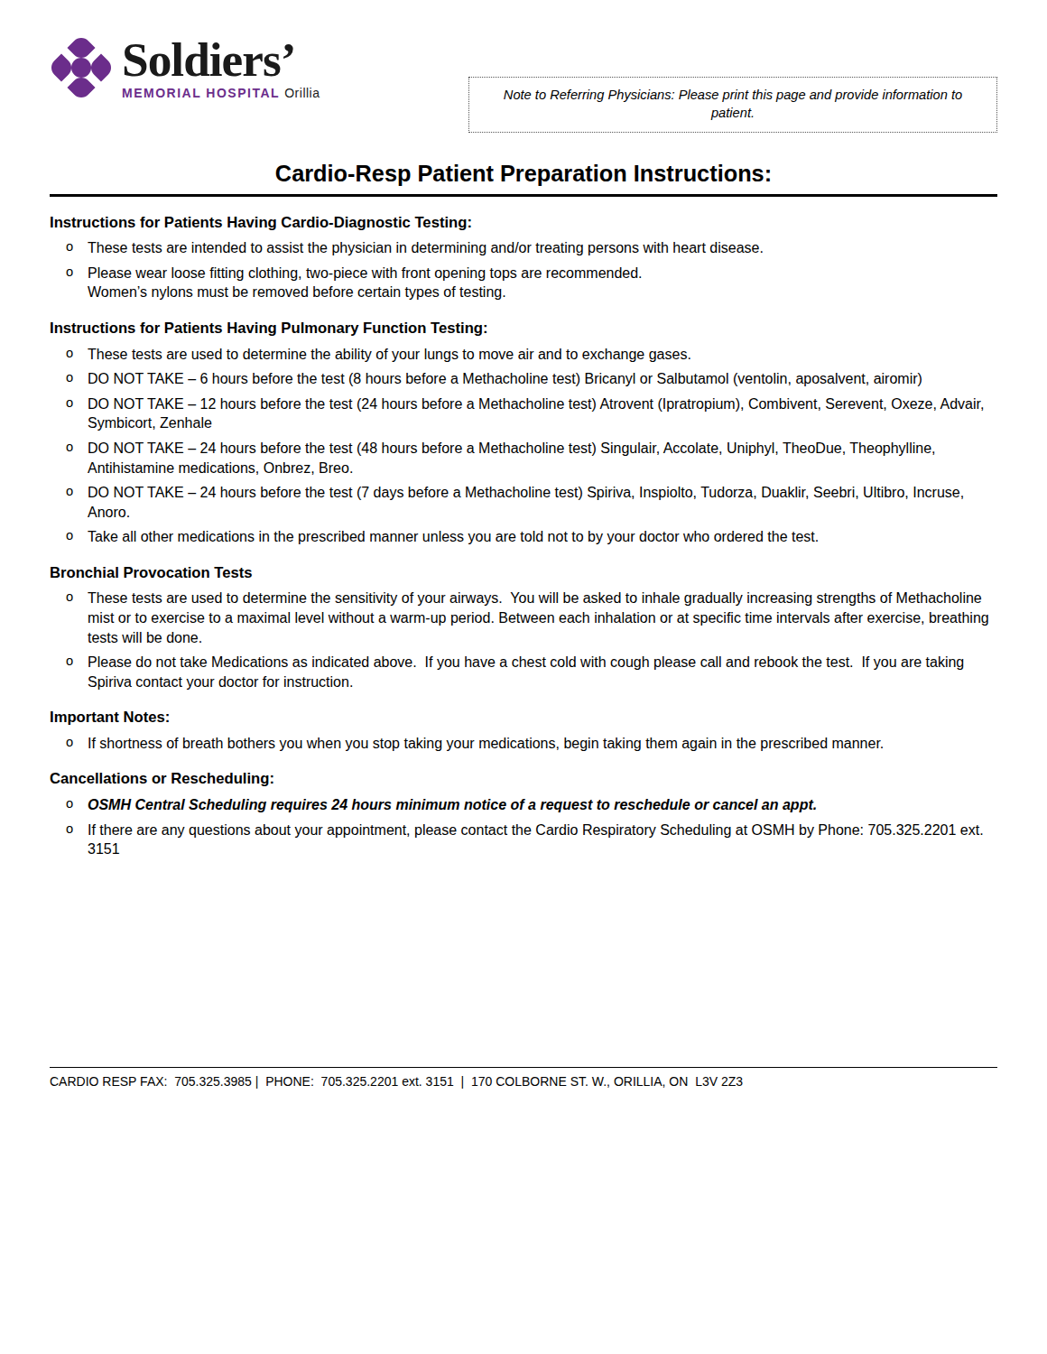Soldiers’
MEMORIAL HOSPITAL Orillia
Note to Referring Physicians: Please print this page and provide information to patient.
Cardio-Resp Patient Preparation Instructions:
Instructions for Patients Having Cardio-Diagnostic Testing:
These tests are intended to assist the physician in determining and/or treating persons with heart disease.
Please wear loose fitting clothing, two-piece with front opening tops are recommended. Women’s nylons must be removed before certain types of testing.
Instructions for Patients Having Pulmonary Function Testing:
These tests are used to determine the ability of your lungs to move air and to exchange gases.
DO NOT TAKE – 6 hours before the test (8 hours before a Methacholine test) Bricanyl or Salbutamol (ventolin, aposalvent, airomir)
DO NOT TAKE – 12 hours before the test (24 hours before a Methacholine test) Atrovent (Ipratropium), Combivent, Serevent, Oxeze, Advair, Symbicort, Zenhale
DO NOT TAKE – 24 hours before the test (48 hours before a Methacholine test) Singulair, Accolate, Uniphyl, TheoDue, Theophylline, Antihistamine medications, Onbrez, Breo.
DO NOT TAKE – 24 hours before the test (7 days before a Methacholine test) Spiriva, Inspiolto, Tudorza, Duaklir, Seebri, Ultibro, Incruse, Anoro.
Take all other medications in the prescribed manner unless you are told not to by your doctor who ordered the test.
Bronchial Provocation Tests
These tests are used to determine the sensitivity of your airways. You will be asked to inhale gradually increasing strengths of Methacholine mist or to exercise to a maximal level without a warm-up period. Between each inhalation or at specific time intervals after exercise, breathing tests will be done.
Please do not take Medications as indicated above. If you have a chest cold with cough please call and rebook the test. If you are taking Spiriva contact your doctor for instruction.
Important Notes:
If shortness of breath bothers you when you stop taking your medications, begin taking them again in the prescribed manner.
Cancellations or Rescheduling:
OSMH Central Scheduling requires 24 hours minimum notice of a request to reschedule or cancel an appt.
If there are any questions about your appointment, please contact the Cardio Respiratory Scheduling at OSMH by Phone: 705.325.2201 ext. 3151
CARDIO RESP FAX: 705.325.3985 | PHONE: 705.325.2201 ext. 3151 | 170 COLBORNE ST. W., ORILLIA, ON L3V 2Z3